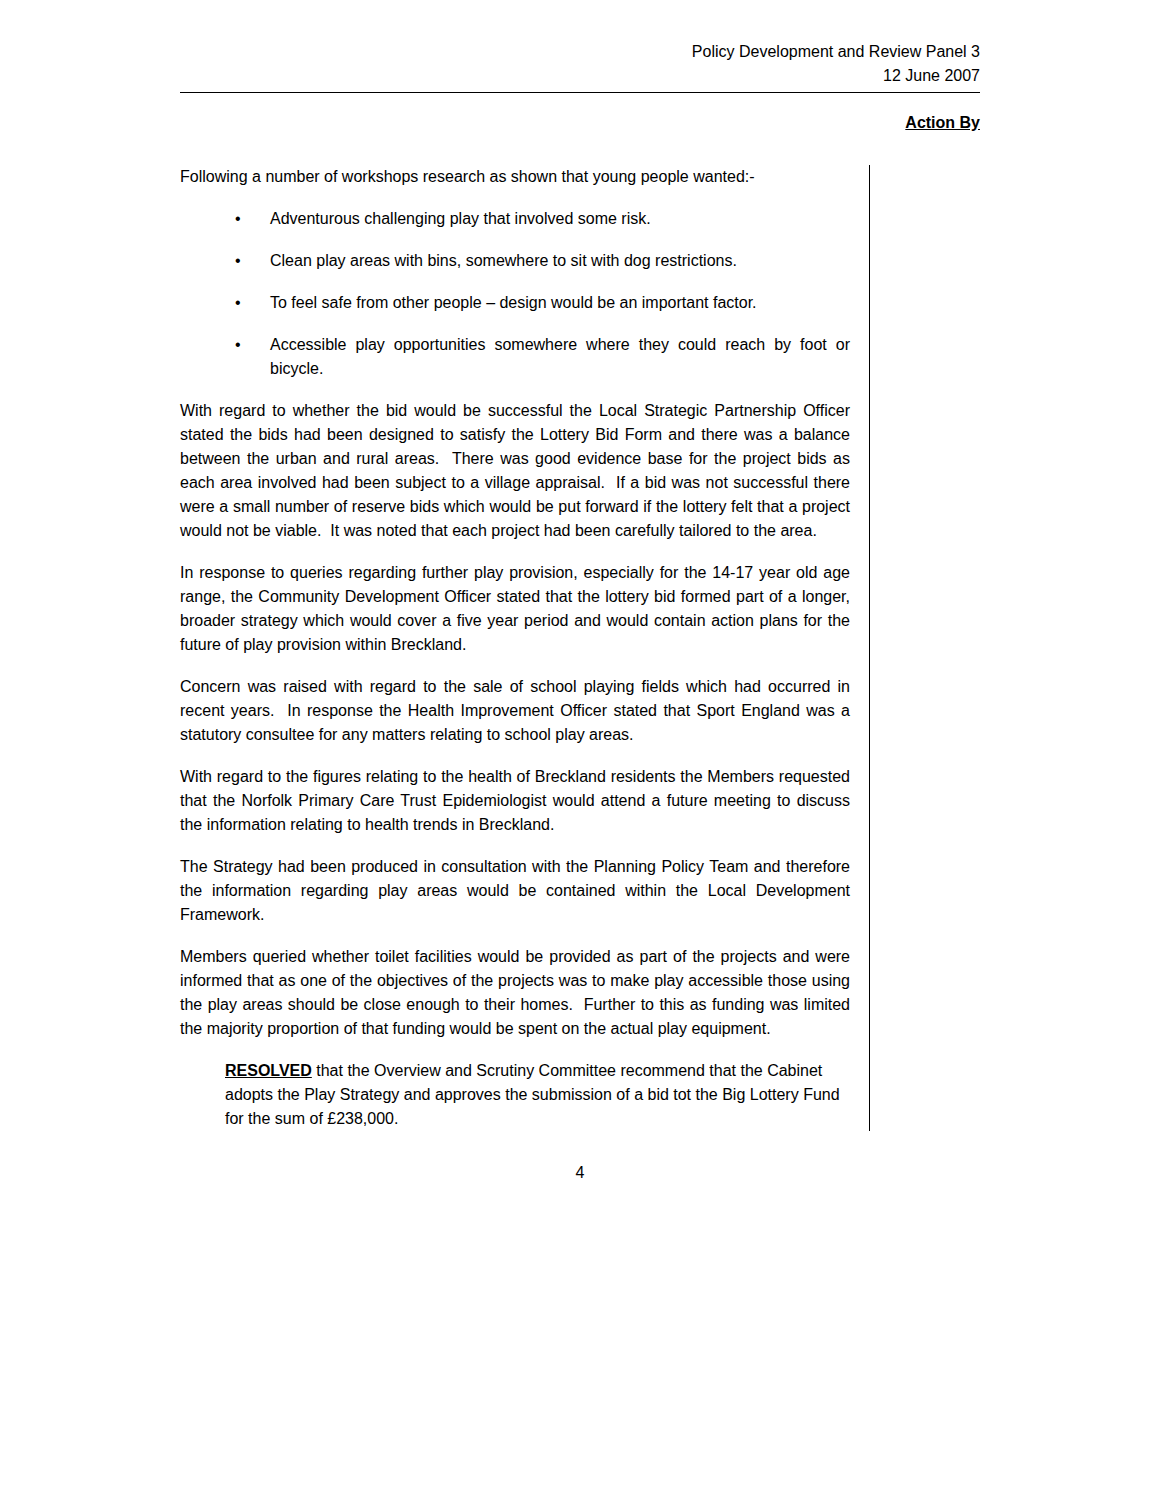Policy Development and Review Panel 3 12 June 2007
Action By
Following a number of workshops research as shown that young people wanted:-
Adventurous challenging play that involved some risk.
Clean play areas with bins, somewhere to sit with dog restrictions.
To feel safe from other people – design would be an important factor.
Accessible play opportunities somewhere where they could reach by foot or bicycle.
With regard to whether the bid would be successful the Local Strategic Partnership Officer stated the bids had been designed to satisfy the Lottery Bid Form and there was a balance between the urban and rural areas. There was good evidence base for the project bids as each area involved had been subject to a village appraisal. If a bid was not successful there were a small number of reserve bids which would be put forward if the lottery felt that a project would not be viable. It was noted that each project had been carefully tailored to the area.
In response to queries regarding further play provision, especially for the 14-17 year old age range, the Community Development Officer stated that the lottery bid formed part of a longer, broader strategy which would cover a five year period and would contain action plans for the future of play provision within Breckland.
Concern was raised with regard to the sale of school playing fields which had occurred in recent years. In response the Health Improvement Officer stated that Sport England was a statutory consultee for any matters relating to school play areas.
With regard to the figures relating to the health of Breckland residents the Members requested that the Norfolk Primary Care Trust Epidemiologist would attend a future meeting to discuss the information relating to health trends in Breckland.
The Strategy had been produced in consultation with the Planning Policy Team and therefore the information regarding play areas would be contained within the Local Development Framework.
Members queried whether toilet facilities would be provided as part of the projects and were informed that as one of the objectives of the projects was to make play accessible those using the play areas should be close enough to their homes. Further to this as funding was limited the majority proportion of that funding would be spent on the actual play equipment.
RESOLVED that the Overview and Scrutiny Committee recommend that the Cabinet adopts the Play Strategy and approves the submission of a bid tot the Big Lottery Fund for the sum of £238,000.
4